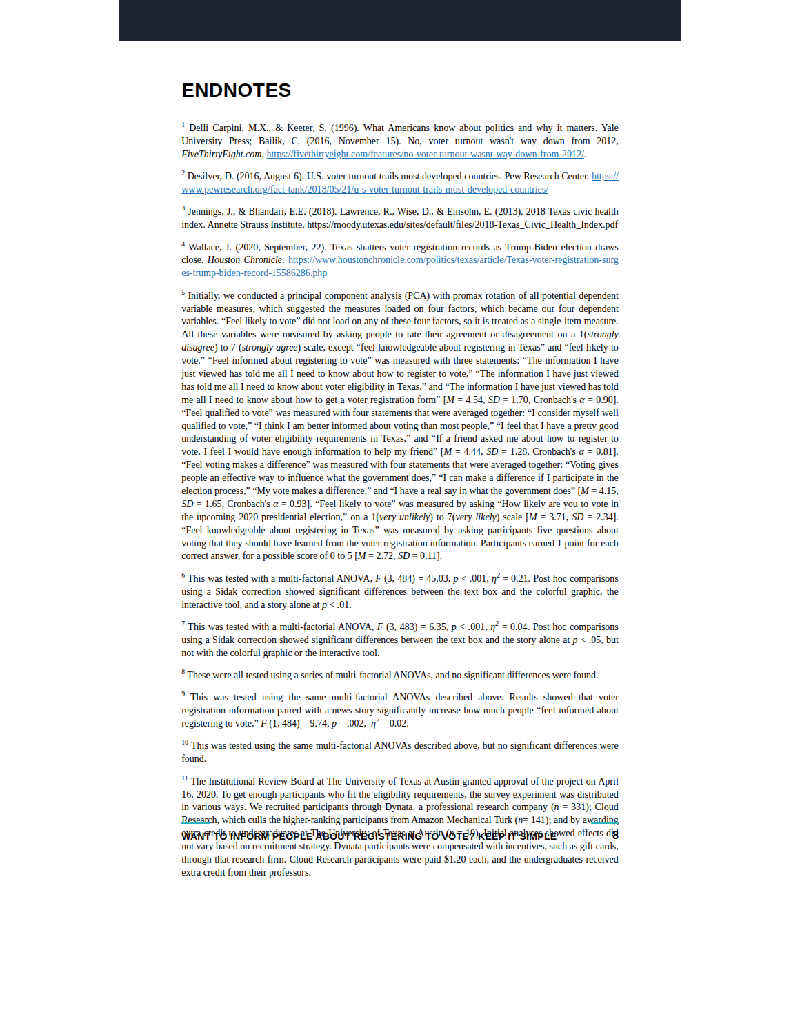ENDNOTES
1 Delli Carpini, M.X., & Keeter, S. (1996). What Americans know about politics and why it matters. Yale University Press; Bailik, C. (2016, November 15). No, voter turnout wasn't way down from 2012, FiveThirtyEight.com, https://fivethirtyeight.com/features/no-voter-turnout-wasnt-way-down-from-2012/.
2 Desilver, D. (2016, August 6). U.S. voter turnout trails most developed countries. Pew Research Center. https://www.pewresearch.org/fact-tank/2018/05/21/u-s-voter-turnout-trails-most-developed-countries/
3 Jennings, J., & Bhandari, E.E. (2018). Lawrence, R., Wise, D., & Einsohn, E. (2013). 2018 Texas civic health index. Annette Strauss Institute. https://moody.utexas.edu/sites/default/files/2018-Texas_Civic_Health_Index.pdf
4 Wallace, J. (2020, September, 22). Texas shatters voter registration records as Trump-Biden election draws close. Houston Chronicle. https://www.houstonchronicle.com/politics/texas/article/Texas-voter-registration-surges-trump-biden-record-15586286.php
5 Initially, we conducted a principal component analysis (PCA) with promax rotation of all potential dependent variable measures, which suggested the measures loaded on four factors, which became our four dependent variables. “Feel likely to vote” did not load on any of these four factors, so it is treated as a single-item measure. All these variables were measured by asking people to rate their agreement or disagreement on a 1(strongly disagree) to 7 (strongly agree) scale, except “feel knowledgeable about registering in Texas” and “feel likely to vote.” “Feel informed about registering to vote” was measured with three statements: “The information I have just viewed has told me all I need to know about how to register to vote,” “The information I have just viewed has told me all I need to know about voter eligibility in Texas,” and “The information I have just viewed has told me all I need to know about how to get a voter registration form” [M = 4.54, SD = 1.70, Cronbach's α = 0.90]. “Feel qualified to vote” was measured with four statements that were averaged together: “I consider myself well qualified to vote,” “I think I am better informed about voting than most people,” “I feel that I have a pretty good understanding of voter eligibility requirements in Texas,” and “If a friend asked me about how to register to vote, I feel I would have enough information to help my friend” [M = 4.44, SD = 1.28, Cronbach's α = 0.81]. “Feel voting makes a difference” was measured with four statements that were averaged together: “Voting gives people an effective way to influence what the government does,” “I can make a difference if I participate in the election process,” “My vote makes a difference,” and “I have a real say in what the government does” [M = 4.15, SD = 1.65, Cronbach's α = 0.93]. “Feel likely to vote” was measured by asking “How likely are you to vote in the upcoming 2020 presidential election,” on a 1(very unlikely) to 7(very likely) scale [M = 3.71, SD = 2.34]. “Feel knowledgeable about registering in Texas” was measured by asking participants five questions about voting that they should have learned from the voter registration information. Participants earned 1 point for each correct answer, for a possible score of 0 to 5 [M = 2.72, SD = 0.11].
6 This was tested with a multi-factorial ANOVA, F (3, 484) = 45.03, p < .001, η2 = 0.21. Post hoc comparisons using a Sidak correction showed significant differences between the text box and the colorful graphic, the interactive tool, and a story alone at p < .01.
7 This was tested with a multi-factorial ANOVA, F (3, 483) = 6.35, p < .001, η2 = 0.04. Post hoc comparisons using a Sidak correction showed significant differences between the text box and the story alone at p < .05, but not with the colorful graphic or the interactive tool.
8 These were all tested using a series of multi-factorial ANOVAs, and no significant differences were found.
9 This was tested using the same multi-factorial ANOVAs described above. Results showed that voter registration information paired with a news story significantly increase how much people “feel informed about registering to vote,” F (1, 484) = 9.74, p = .002, η2 = 0.02.
10 This was tested using the same multi-factorial ANOVAs described above, but no significant differences were found.
11 The Institutional Review Board at The University of Texas at Austin granted approval of the project on April 16, 2020. To get enough participants who fit the eligibility requirements, the survey experiment was distributed in various ways. We recruited participants through Dynata, a professional research company (n = 331); Cloud Research, which culls the higher-ranking participants from Amazon Mechanical Turk (n= 141); and by awarding extra credit to undergraduates at The University of Texas at Austin (n = 19). Initial analyses showed effects did not vary based on recruitment strategy. Dynata participants were compensated with incentives, such as gift cards, through that research firm. Cloud Research participants were paid $1.20 each, and the undergraduates received extra credit from their professors.
Want to inform people about registering to vote? Keep it simple
8